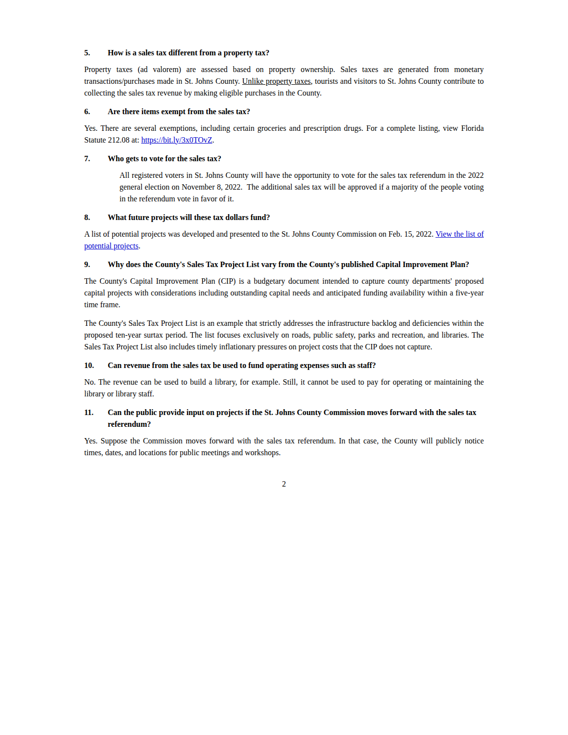5. How is a sales tax different from a property tax?
Property taxes (ad valorem) are assessed based on property ownership. Sales taxes are generated from monetary transactions/purchases made in St. Johns County. Unlike property taxes, tourists and visitors to St. Johns County contribute to collecting the sales tax revenue by making eligible purchases in the County.
6. Are there items exempt from the sales tax?
Yes. There are several exemptions, including certain groceries and prescription drugs. For a complete listing, view Florida Statute 212.08 at: https://bit.ly/3x0TOvZ.
7. Who gets to vote for the sales tax?
All registered voters in St. Johns County will have the opportunity to vote for the sales tax referendum in the 2022 general election on November 8, 2022. The additional sales tax will be approved if a majority of the people voting in the referendum vote in favor of it.
8. What future projects will these tax dollars fund?
A list of potential projects was developed and presented to the St. Johns County Commission on Feb. 15, 2022. View the list of potential projects.
9. Why does the County's Sales Tax Project List vary from the County's published Capital Improvement Plan?
The County's Capital Improvement Plan (CIP) is a budgetary document intended to capture county departments' proposed capital projects with considerations including outstanding capital needs and anticipated funding availability within a five-year time frame.
The County's Sales Tax Project List is an example that strictly addresses the infrastructure backlog and deficiencies within the proposed ten-year surtax period. The list focuses exclusively on roads, public safety, parks and recreation, and libraries. The Sales Tax Project List also includes timely inflationary pressures on project costs that the CIP does not capture.
10. Can revenue from the sales tax be used to fund operating expenses such as staff?
No. The revenue can be used to build a library, for example. Still, it cannot be used to pay for operating or maintaining the library or library staff.
11. Can the public provide input on projects if the St. Johns County Commission moves forward with the sales tax referendum?
Yes. Suppose the Commission moves forward with the sales tax referendum. In that case, the County will publicly notice times, dates, and locations for public meetings and workshops.
2